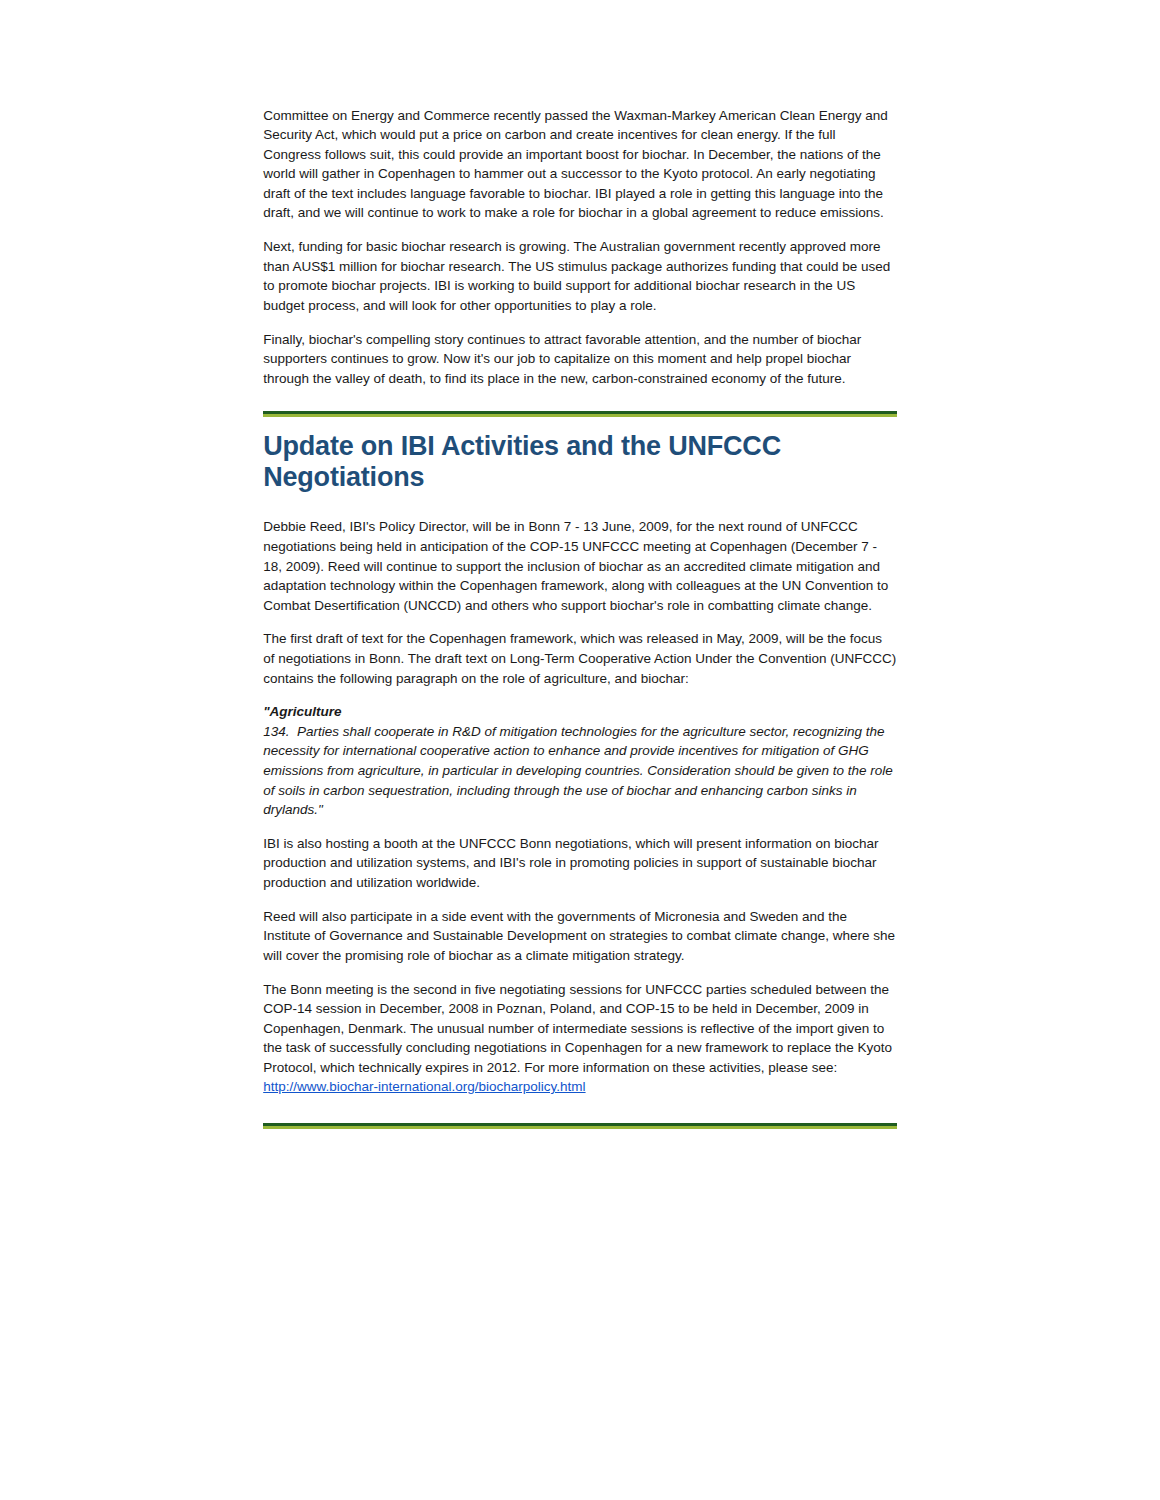Committee on Energy and Commerce recently passed the Waxman-Markey American Clean Energy and Security Act, which would put a price on carbon and create incentives for clean energy. If the full Congress follows suit, this could provide an important boost for biochar. In December, the nations of the world will gather in Copenhagen to hammer out a successor to the Kyoto protocol. An early negotiating draft of the text includes language favorable to biochar. IBI played a role in getting this language into the draft, and we will continue to work to make a role for biochar in a global agreement to reduce emissions.
Next, funding for basic biochar research is growing. The Australian government recently approved more than AUS$1 million for biochar research. The US stimulus package authorizes funding that could be used to promote biochar projects. IBI is working to build support for additional biochar research in the US budget process, and will look for other opportunities to play a role.
Finally, biochar's compelling story continues to attract favorable attention, and the number of biochar supporters continues to grow. Now it's our job to capitalize on this moment and help propel biochar through the valley of death, to find its place in the new, carbon-constrained economy of the future.
Update on IBI Activities and the UNFCCC Negotiations
Debbie Reed, IBI's Policy Director, will be in Bonn 7 - 13 June, 2009, for the next round of UNFCCC negotiations being held in anticipation of the COP-15 UNFCCC meeting at Copenhagen (December 7 - 18, 2009). Reed will continue to support the inclusion of biochar as an accredited climate mitigation and adaptation technology within the Copenhagen framework, along with colleagues at the UN Convention to Combat Desertification (UNCCD) and others who support biochar's role in combatting climate change.
The first draft of text for the Copenhagen framework, which was released in May, 2009, will be the focus of negotiations in Bonn. The draft text on Long-Term Cooperative Action Under the Convention (UNFCCC) contains the following paragraph on the role of agriculture, and biochar:
"Agriculture
134. Parties shall cooperate in R&D of mitigation technologies for the agriculture sector, recognizing the necessity for international cooperative action to enhance and provide incentives for mitigation of GHG emissions from agriculture, in particular in developing countries. Consideration should be given to the role of soils in carbon sequestration, including through the use of biochar and enhancing carbon sinks in drylands."
IBI is also hosting a booth at the UNFCCC Bonn negotiations, which will present information on biochar production and utilization systems, and IBI's role in promoting policies in support of sustainable biochar production and utilization worldwide.
Reed will also participate in a side event with the governments of Micronesia and Sweden and the Institute of Governance and Sustainable Development on strategies to combat climate change, where she will cover the promising role of biochar as a climate mitigation strategy.
The Bonn meeting is the second in five negotiating sessions for UNFCCC parties scheduled between the COP-14 session in December, 2008 in Poznan, Poland, and COP-15 to be held in December, 2009 in Copenhagen, Denmark. The unusual number of intermediate sessions is reflective of the import given to the task of successfully concluding negotiations in Copenhagen for a new framework to replace the Kyoto Protocol, which technically expires in 2012. For more information on these activities, please see:
http://www.biochar-international.org/biocharpolicy.html